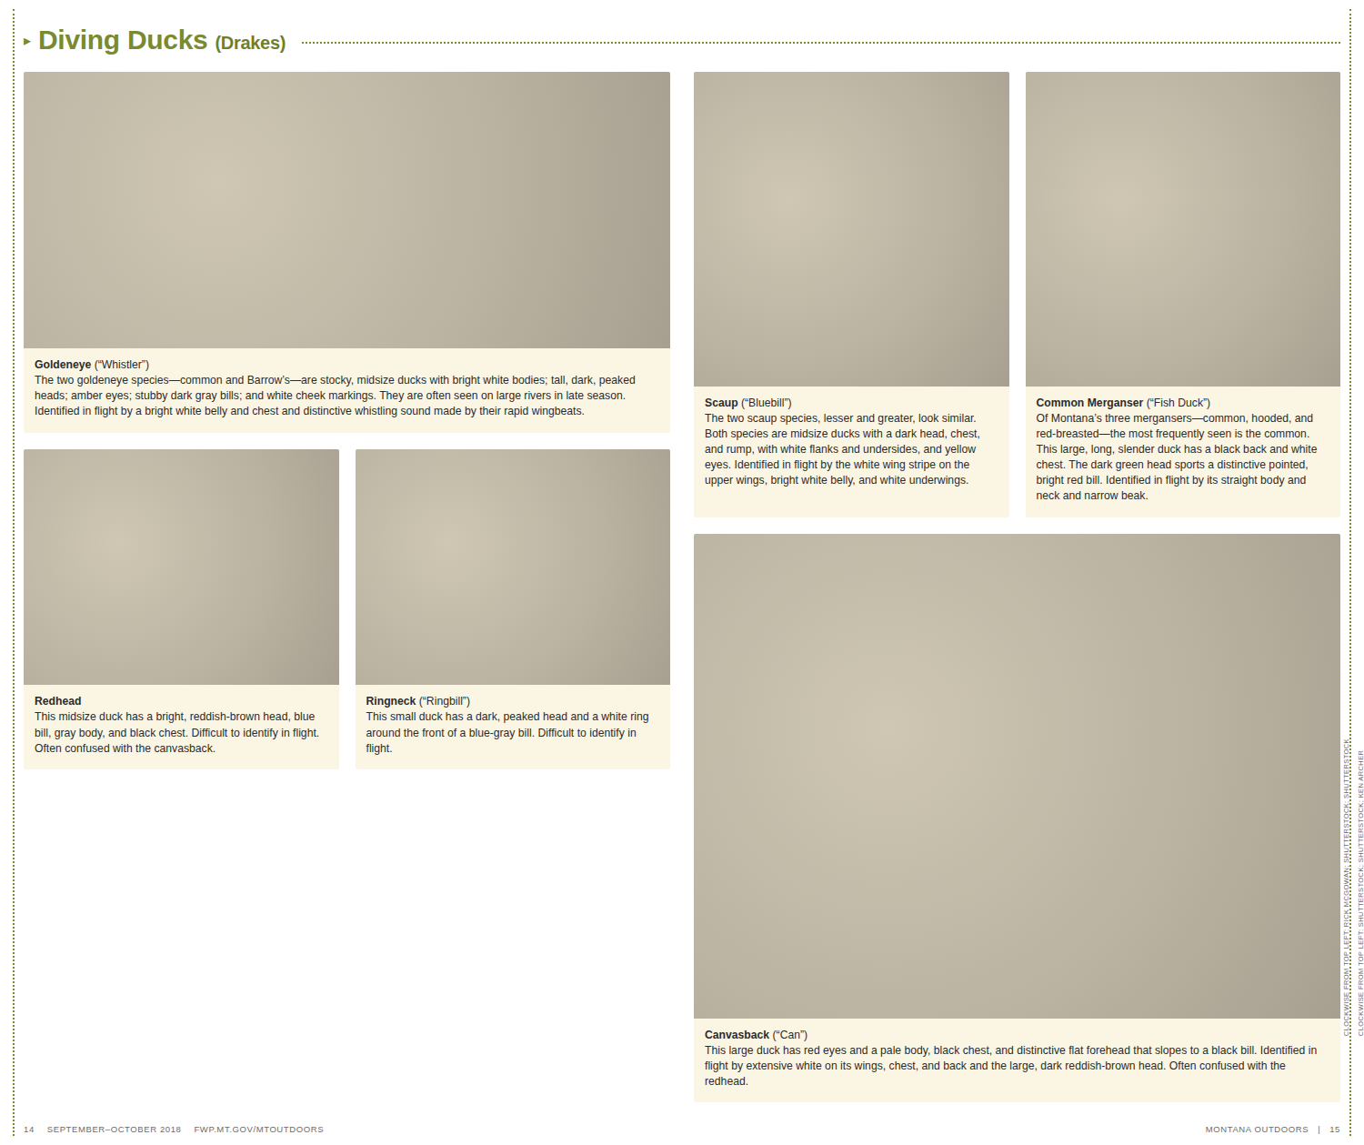▸
Diving Ducks (Drakes)
Goldeneye (“Whistler”)
The two goldeneye species—common and Barrow’s—are stocky, midsize ducks with bright white bodies; tall, dark, peaked heads; amber eyes; stubby dark gray bills; and white cheek markings. They are often seen on large rivers in late season. Identified in flight by a bright white belly and chest and distinctive whistling sound made by their rapid wingbeats.
Redhead
This midsize duck has a bright, reddish-brown head, blue bill, gray body, and black chest. Difficult to identify in flight. Often confused with the canvasback.
Ringneck (“Ringbill”)
This small duck has a dark, peaked head and a white ring around the front of a blue-gray bill. Difficult to identify in flight.
Scaup (“Bluebill”)
The two scaup species, lesser and greater, look similar. Both species are midsize ducks with a dark head, chest, and rump, with white flanks and undersides, and yellow eyes. Identified in flight by the white wing stripe on the upper wings, bright white belly, and white underwings.
Common Merganser (“Fish Duck”)
Of Montana’s three mergansers—common, hooded, and red-breasted—the most frequently seen is the common. This large, long, slender duck has a black back and white chest. The dark green head sports a distinctive pointed, bright red bill. Identified in flight by its straight body and neck and narrow beak.
Canvasback (“Can”)
This large duck has red eyes and a pale body, black chest, and distinctive flat forehead that slopes to a black bill. Identified in flight by extensive white on its wings, chest, and back and the large, dark reddish-brown head. Often confused with the redhead.
Clockwise from top left: Rick McGowan; Shutterstock; Shutterstock
Clockwise from top left: Shutterstock; Shutterstock; Ken Archer
14 September–October 2018 FWP.MT.GOV/MTOUTDOORS
Montana Outdoors|15